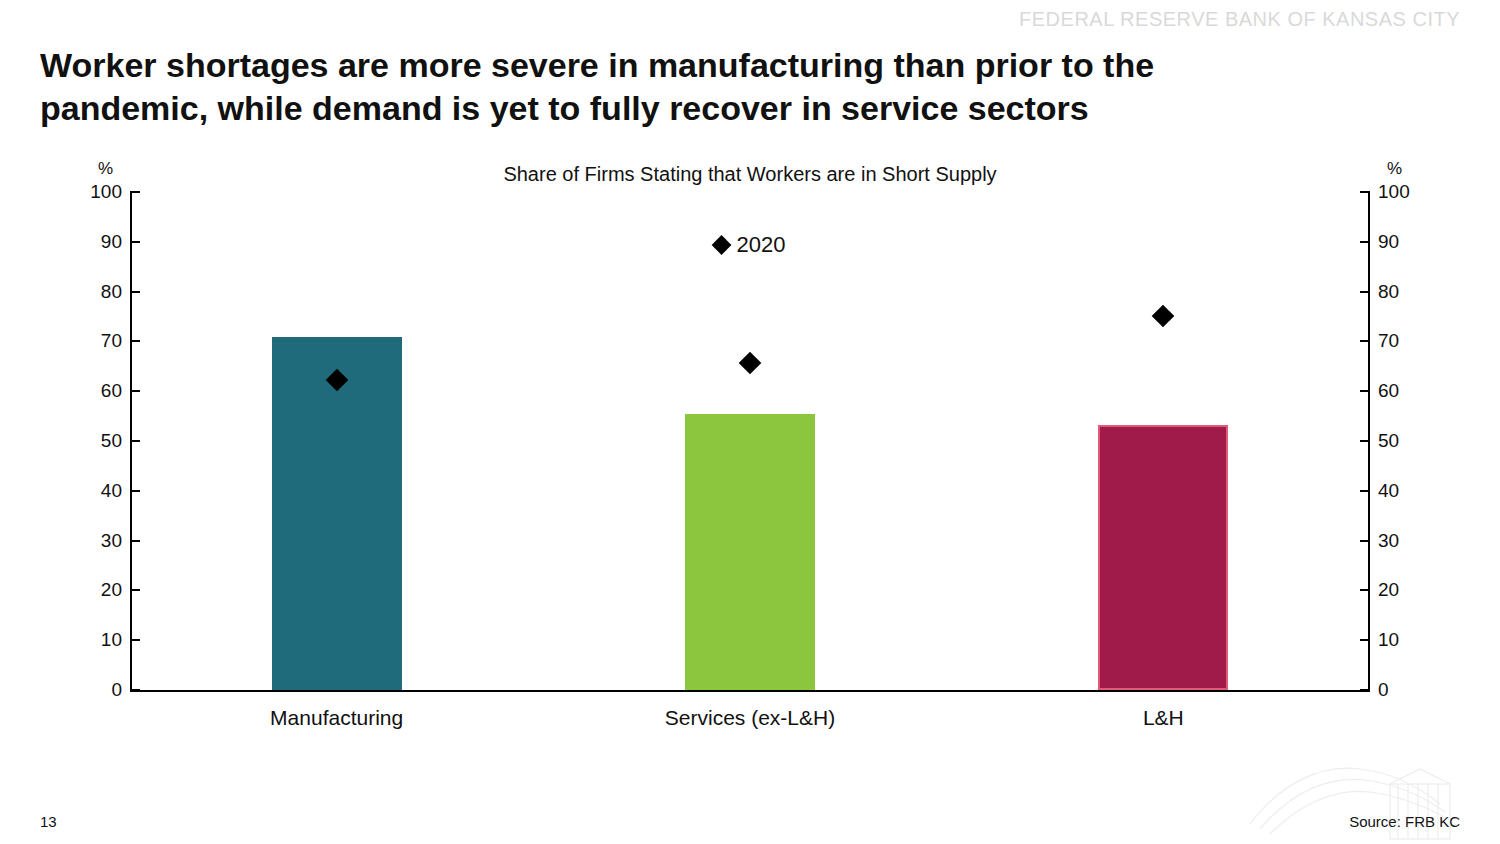FEDERAL RESERVE BANK OF KANSAS CITY
Worker shortages are more severe in manufacturing than prior to the
pandemic, while demand is yet to fully recover in service sectors
%
%
Share of Firms Stating that Workers are in Short Supply
0 0
10 10
20 20
30 30
40 40
50 50
60 60
70 70
80 80
90 90
100 100
2020
Manufacturing
Services (ex-L&H)
L&H
13 Source: FRB KC